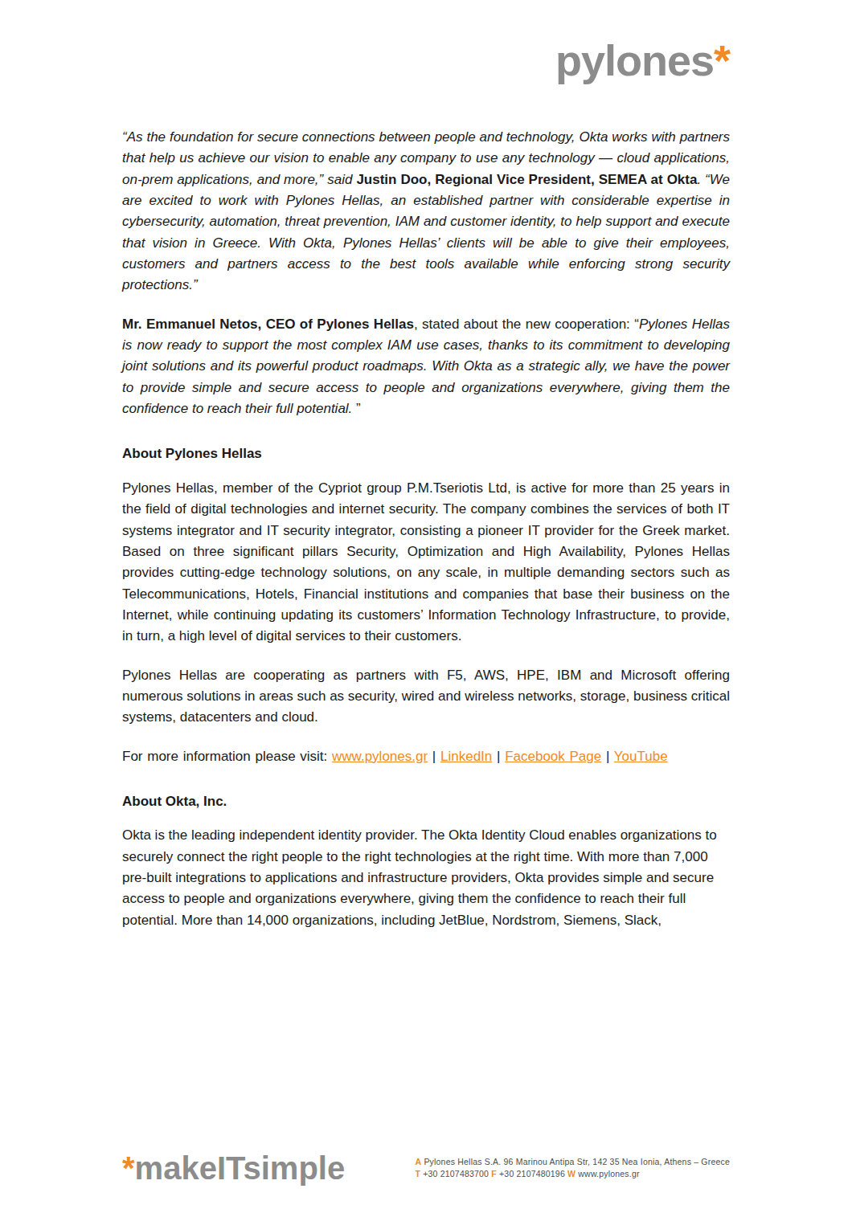pylones*
“As the foundation for secure connections between people and technology, Okta works with partners that help us achieve our vision to enable any company to use any technology — cloud applications, on-prem applications, and more,” said Justin Doo, Regional Vice President, SEMEA at Okta. “We are excited to work with Pylones Hellas, an established partner with considerable expertise in cybersecurity, automation, threat prevention, IAM and customer identity, to help support and execute that vision in Greece. With Okta, Pylones Hellas’ clients will be able to give their employees, customers and partners access to the best tools available while enforcing strong security protections.”
Mr. Emmanuel Netos, CEO of Pylones Hellas, stated about the new cooperation: “Pylones Hellas is now ready to support the most complex IAM use cases, thanks to its commitment to developing joint solutions and its powerful product roadmaps. With Okta as a strategic ally, we have the power to provide simple and secure access to people and organizations everywhere, giving them the confidence to reach their full potential. ”
About Pylones Hellas
Pylones Hellas, member of the Cypriot group P.M.Tseriotis Ltd, is active for more than 25 years in the field of digital technologies and internet security. The company combines the services of both IT systems integrator and IT security integrator, consisting a pioneer IT provider for the Greek market. Based on three significant pillars Security, Optimization and High Availability, Pylones Hellas provides cutting-edge technology solutions, on any scale, in multiple demanding sectors such as Telecommunications, Hotels, Financial institutions and companies that base their business on the Internet, while continuing updating its customers’ Information Technology Infrastructure, to provide, in turn, a high level of digital services to their customers.
Pylones Hellas are cooperating as partners with F5, AWS, HPE, IBM and Microsoft offering numerous solutions in areas such as security, wired and wireless networks, storage, business critical systems, datacenters and cloud.
For more information please visit: www.pylones.gr | LinkedIn | Facebook Page | YouTube
About Okta, Inc.
Okta is the leading independent identity provider. The Okta Identity Cloud enables organizations to securely connect the right people to the right technologies at the right time. With more than 7,000 pre-built integrations to applications and infrastructure providers, Okta provides simple and secure access to people and organizations everywhere, giving them the confidence to reach their full potential. More than 14,000 organizations, including JetBlue, Nordstrom, Siemens, Slack,
*makeITsimple
A Pylones Hellas S.A. 96 Marinou Antipa Str, 142 35 Nea Ionia, Athens – Greece
T +30 2107483700 F +30 2107480196 W www.pylones.gr